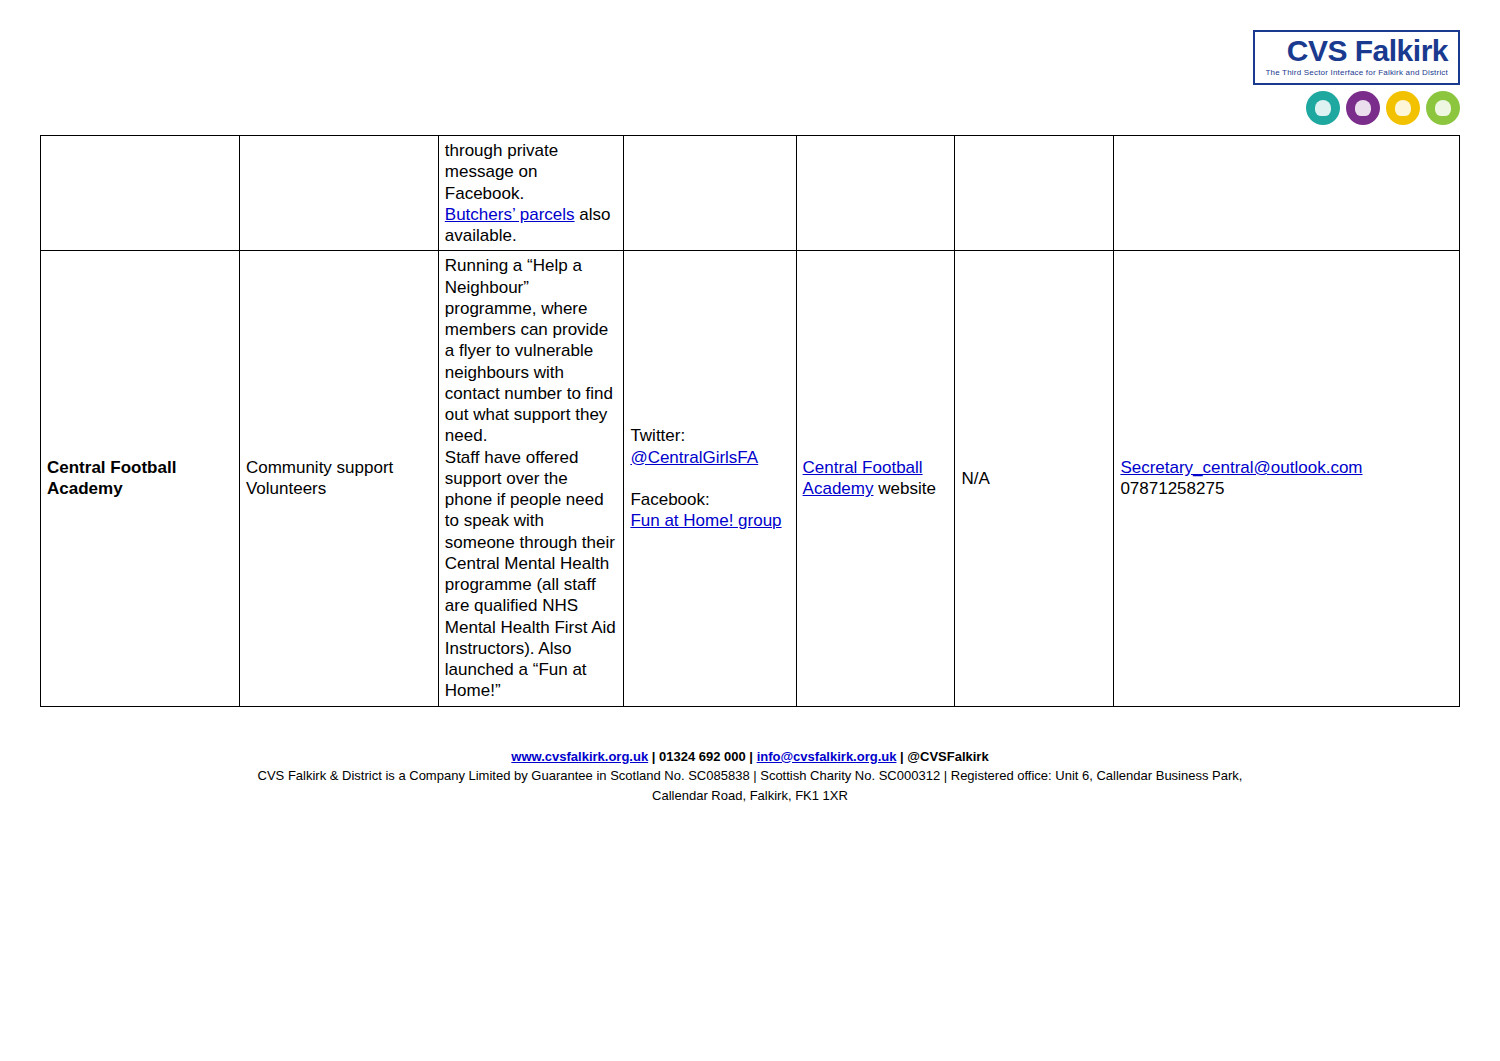CVS Falkirk
The Third Sector Interface for Falkirk and District
| | | through private message on Facebook. Butchers’ parcels also available. | | | | |
| Central Football Academy | Community support Volunteers | Running a “Help a Neighbour” programme, where members can provide a flyer to vulnerable neighbours with contact number to find out what support they need. Staff have offered support over the phone if people need to speak with someone through their Central Mental Health programme (all staff are qualified NHS Mental Health First Aid Instructors). Also launched a “Fun at Home!” | Twitter: @CentralGirlsFA Facebook: Fun at Home! group | Central Football Academy website | N/A | Secretary_central@outlook.com 07871258275 |
www.cvsfalkirk.org.uk | 01324 692 000 | info@cvsfalkirk.org.uk | @CVSFalkirk
CVS Falkirk & District is a Company Limited by Guarantee in Scotland No. SC085838 | Scottish Charity No. SC000312 | Registered office: Unit 6, Callendar Business Park,
Callendar Road, Falkirk, FK1 1XR